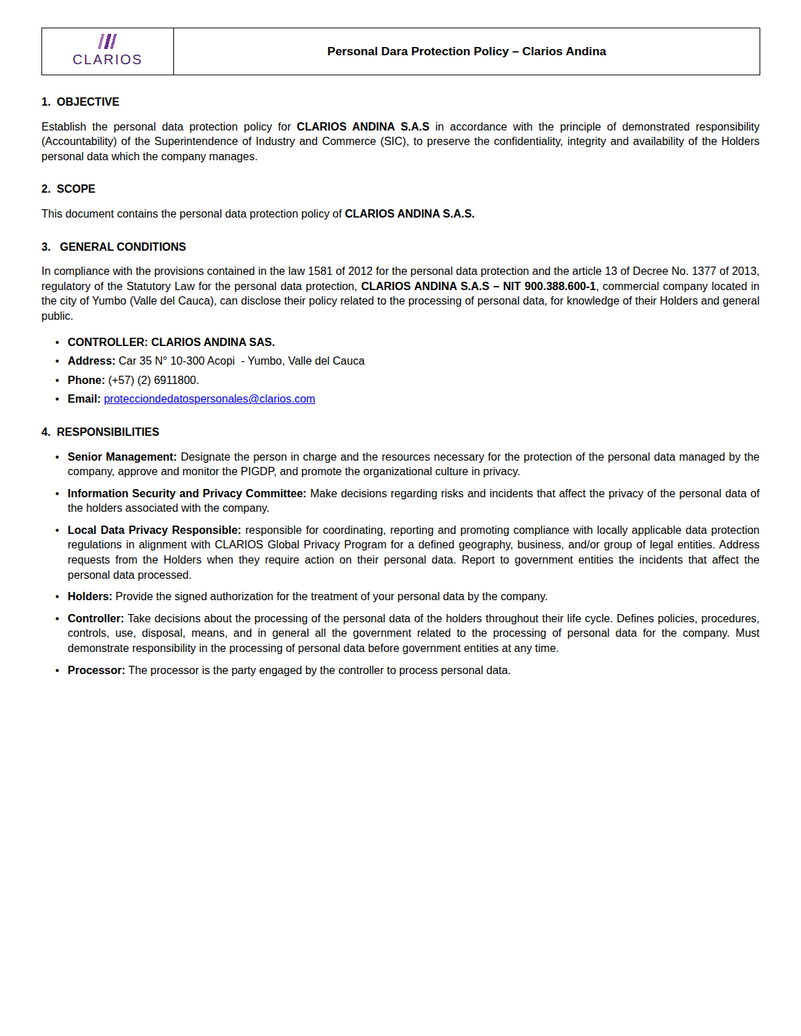CLARIOS
Personal Dara Protection Policy – Clarios Andina
1. OBJECTIVE
Establish the personal data protection policy for CLARIOS ANDINA S.A.S in accordance with the principle of demonstrated responsibility (Accountability) of the Superintendence of Industry and Commerce (SIC), to preserve the confidentiality, integrity and availability of the Holders personal data which the company manages.
2. SCOPE
This document contains the personal data protection policy of CLARIOS ANDINA S.A.S.
3. GENERAL CONDITIONS
In compliance with the provisions contained in the law 1581 of 2012 for the personal data protection and the article 13 of Decree No. 1377 of 2013, regulatory of the Statutory Law for the personal data protection, CLARIOS ANDINA S.A.S – NIT 900.388.600-1, commercial company located in the city of Yumbo (Valle del Cauca), can disclose their policy related to the processing of personal data, for knowledge of their Holders and general public.
CONTROLLER: CLARIOS ANDINA SAS.
Address: Car 35 N° 10-300 Acopi - Yumbo, Valle del Cauca
Phone: (+57) (2) 6911800.
Email: protecciondedatospersonales@clarios.com
4. RESPONSIBILITIES
Senior Management: Designate the person in charge and the resources necessary for the protection of the personal data managed by the company, approve and monitor the PIGDP, and promote the organizational culture in privacy.
Information Security and Privacy Committee: Make decisions regarding risks and incidents that affect the privacy of the personal data of the holders associated with the company.
Local Data Privacy Responsible: responsible for coordinating, reporting and promoting compliance with locally applicable data protection regulations in alignment with CLARIOS Global Privacy Program for a defined geography, business, and/or group of legal entities. Address requests from the Holders when they require action on their personal data. Report to government entities the incidents that affect the personal data processed.
Holders: Provide the signed authorization for the treatment of your personal data by the company.
Controller: Take decisions about the processing of the personal data of the holders throughout their life cycle. Defines policies, procedures, controls, use, disposal, means, and in general all the government related to the processing of personal data for the company. Must demonstrate responsibility in the processing of personal data before government entities at any time.
Processor: The processor is the party engaged by the controller to process personal data.